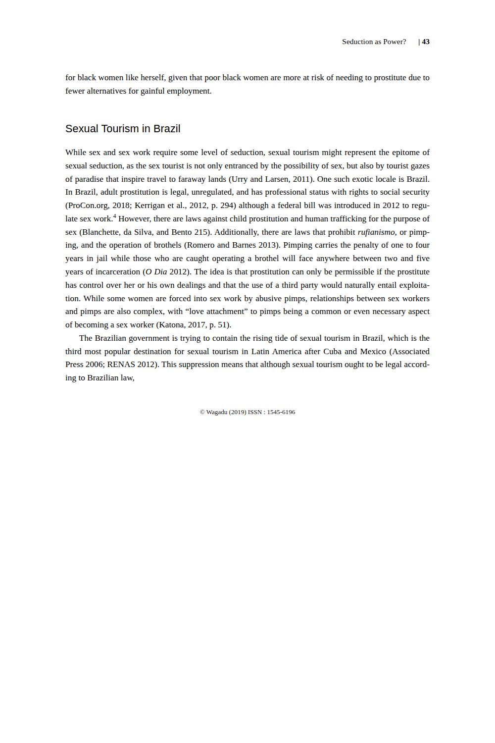Seduction as Power? | 43
for black women like herself, given that poor black women are more at risk of needing to prostitute due to fewer alternatives for gainful employment.
Sexual Tourism in Brazil
While sex and sex work require some level of seduction, sexual tourism might represent the epitome of sexual seduction, as the sex tourist is not only entranced by the possibility of sex, but also by tourist gazes of paradise that inspire travel to faraway lands (Urry and Larsen, 2011). One such exotic locale is Brazil. In Brazil, adult prostitution is legal, unregulated, and has professional status with rights to social security (ProCon.org, 2018; Kerrigan et al., 2012, p. 294) although a federal bill was introduced in 2012 to regulate sex work.4 However, there are laws against child prostitution and human trafficking for the purpose of sex (Blanchette, da Silva, and Bento 215). Additionally, there are laws that prohibit rufianismo, or pimping, and the operation of brothels (Romero and Barnes 2013). Pimping carries the penalty of one to four years in jail while those who are caught operating a brothel will face anywhere between two and five years of incarceration (O Dia 2012). The idea is that prostitution can only be permissible if the prostitute has control over her or his own dealings and that the use of a third party would naturally entail exploitation. While some women are forced into sex work by abusive pimps, relationships between sex workers and pimps are also complex, with “love attachment” to pimps being a common or even necessary aspect of becoming a sex worker (Katona, 2017, p. 51).
The Brazilian government is trying to contain the rising tide of sexual tourism in Brazil, which is the third most popular destination for sexual tourism in Latin America after Cuba and Mexico (Associated Press 2006; RENAS 2012). This suppression means that although sexual tourism ought to be legal according to Brazilian law,
© Wagadu (2019) ISSN : 1545-6196